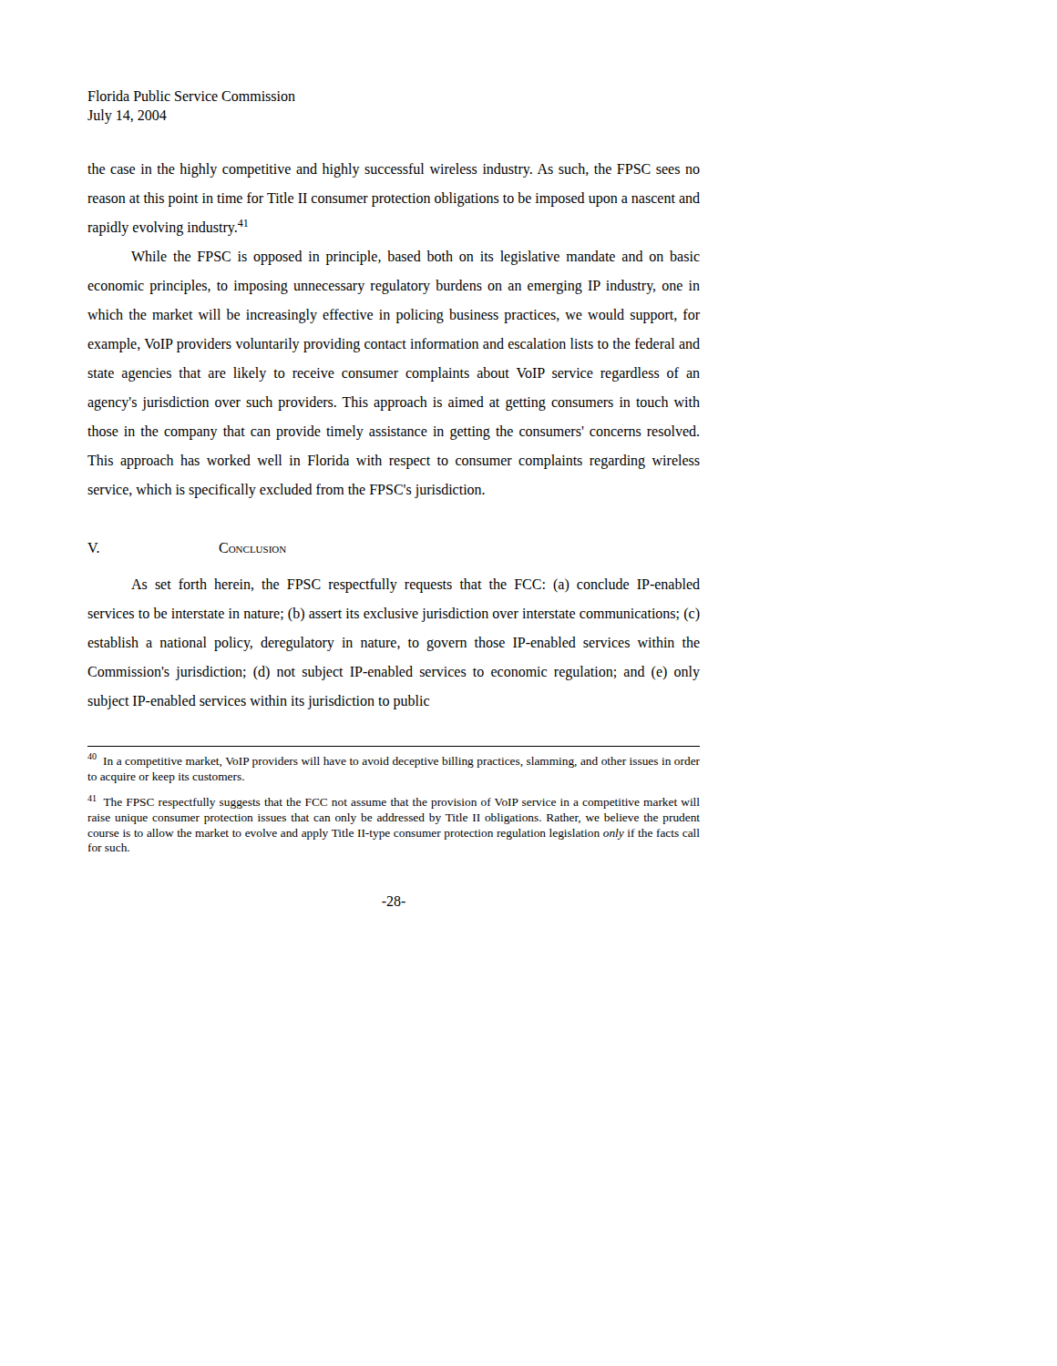Florida Public Service Commission
July 14, 2004
the case in the highly competitive and highly successful wireless industry. As such, the FPSC sees no reason at this point in time for Title II consumer protection obligations to be imposed upon a nascent and rapidly evolving industry.41
While the FPSC is opposed in principle, based both on its legislative mandate and on basic economic principles, to imposing unnecessary regulatory burdens on an emerging IP industry, one in which the market will be increasingly effective in policing business practices, we would support, for example, VoIP providers voluntarily providing contact information and escalation lists to the federal and state agencies that are likely to receive consumer complaints about VoIP service regardless of an agency's jurisdiction over such providers. This approach is aimed at getting consumers in touch with those in the company that can provide timely assistance in getting the consumers' concerns resolved. This approach has worked well in Florida with respect to consumer complaints regarding wireless service, which is specifically excluded from the FPSC's jurisdiction.
V. Conclusion
As set forth herein, the FPSC respectfully requests that the FCC: (a) conclude IP-enabled services to be interstate in nature; (b) assert its exclusive jurisdiction over interstate communications; (c) establish a national policy, deregulatory in nature, to govern those IP-enabled services within the Commission's jurisdiction; (d) not subject IP-enabled services to economic regulation; and (e) only subject IP-enabled services within its jurisdiction to public
40 In a competitive market, VoIP providers will have to avoid deceptive billing practices, slamming, and other issues in order to acquire or keep its customers.
41 The FPSC respectfully suggests that the FCC not assume that the provision of VoIP service in a competitive market will raise unique consumer protection issues that can only be addressed by Title II obligations. Rather, we believe the prudent course is to allow the market to evolve and apply Title II-type consumer protection regulation legislation only if the facts call for such.
-28-